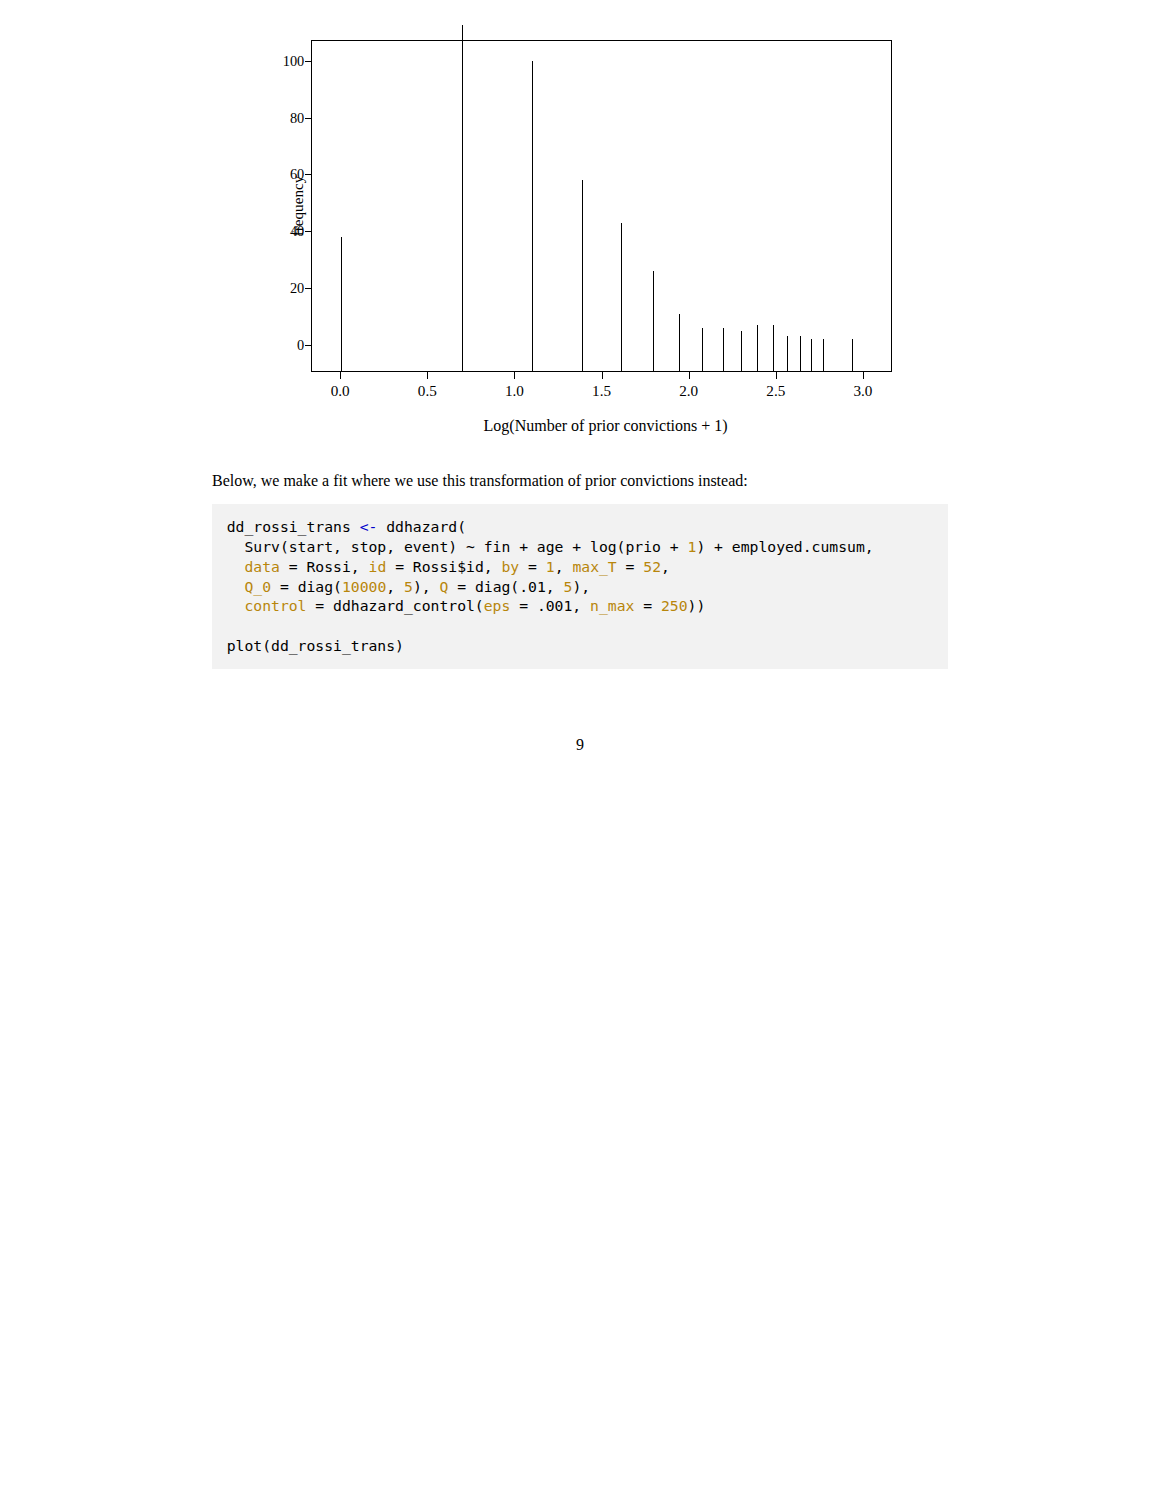frequency 100 80 60 40 20 0
0.0 0.5 1.0 1.5 2.0 2.5 3.0
Log(Number of prior convictions + 1)
Below, we make a fit where we use this transformation of prior convictions instead:
dd_rossi_trans <- ddhazard(
  Surv(start, stop, event) ~ fin + age + log(prio + 1) + employed.cumsum,
  data = Rossi, id = Rossi$id, by = 1, max_T = 52,
  Q_0 = diag(10000, 5), Q = diag(.01, 5),
  control = ddhazard_control(eps = .001, n_max = 250))

plot(dd_rossi_trans)
9